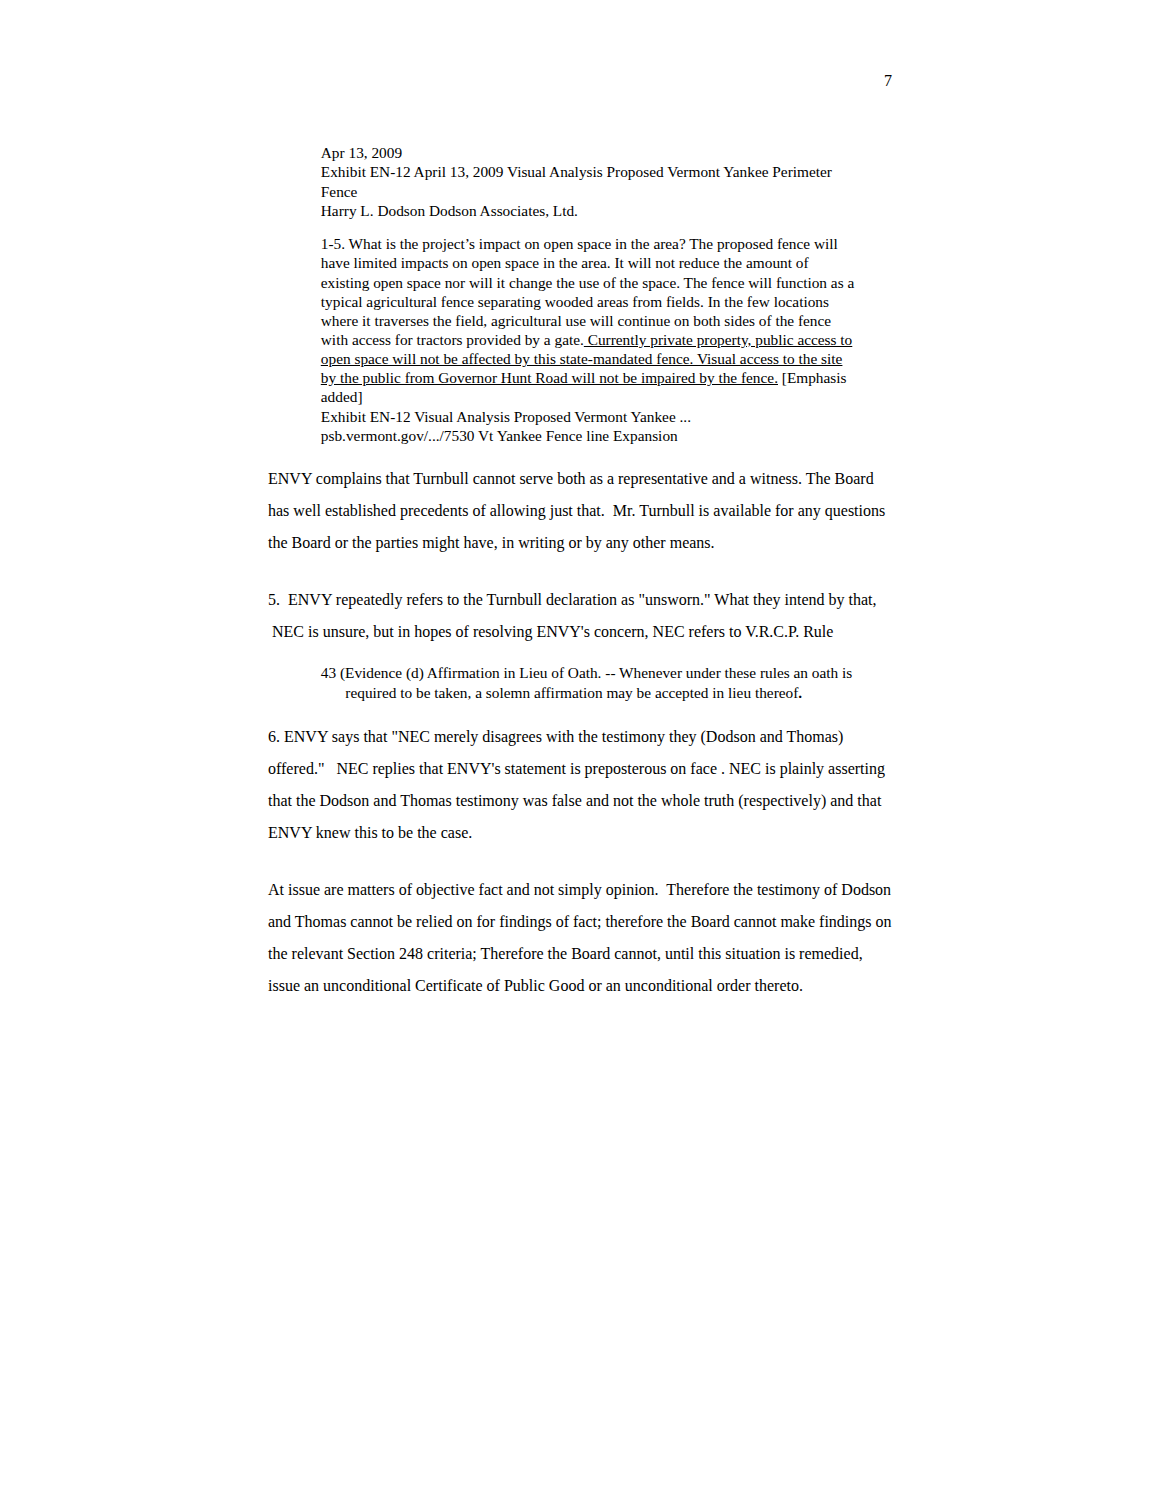7
Apr 13, 2009
Exhibit EN-12 April 13, 2009 Visual Analysis Proposed Vermont Yankee Perimeter Fence
Harry L. Dodson Dodson Associates, Ltd.
1-5. What is the project’s impact on open space in the area? The proposed fence will have limited impacts on open space in the area. It will not reduce the amount of existing open space nor will it change the use of the space. The fence will function as a typical agricultural fence separating wooded areas from fields. In the few locations where it traverses the field, agricultural use will continue on both sides of the fence with access for tractors provided by a gate. Currently private property, public access to open space will not be affected by this state-mandated fence. Visual access to the site by the public from Governor Hunt Road will not be impaired by the fence. [Emphasis added]
Exhibit EN-12 Visual Analysis Proposed Vermont Yankee ...
psb.vermont.gov/.../7530 Vt Yankee Fence line Expansion
ENVY complains that Turnbull cannot serve both as a representative and a witness. The Board has well established precedents of allowing just that. Mr. Turnbull is available for any questions the Board or the parties might have, in writing or by any other means.
5. ENVY repeatedly refers to the Turnbull declaration as "unsworn." What they intend by that, NEC is unsure, but in hopes of resolving ENVY's concern, NEC refers to V.R.C.P. Rule
43 (Evidence (d) Affirmation in Lieu of Oath. -- Whenever under these rules an oath is required to be taken, a solemn affirmation may be accepted in lieu thereof.
6. ENVY says that "NEC merely disagrees with the testimony they (Dodson and Thomas) offered." NEC replies that ENVY's statement is preposterous on face . NEC is plainly asserting that the Dodson and Thomas testimony was false and not the whole truth (respectively) and that ENVY knew this to be the case.
At issue are matters of objective fact and not simply opinion. Therefore the testimony of Dodson and Thomas cannot be relied on for findings of fact; therefore the Board cannot make findings on the relevant Section 248 criteria; Therefore the Board cannot, until this situation is remedied, issue an unconditional Certificate of Public Good or an unconditional order thereto.